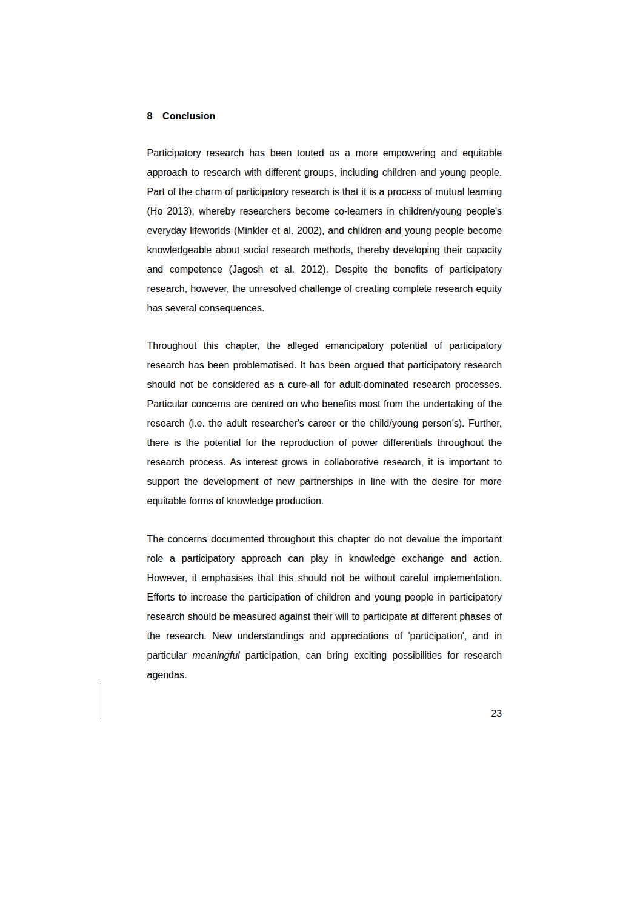8 Conclusion
Participatory research has been touted as a more empowering and equitable approach to research with different groups, including children and young people. Part of the charm of participatory research is that it is a process of mutual learning (Ho 2013), whereby researchers become co-learners in children/young people's everyday lifeworlds (Minkler et al. 2002), and children and young people become knowledgeable about social research methods, thereby developing their capacity and competence (Jagosh et al. 2012). Despite the benefits of participatory research, however, the unresolved challenge of creating complete research equity has several consequences.
Throughout this chapter, the alleged emancipatory potential of participatory research has been problematised. It has been argued that participatory research should not be considered as a cure-all for adult-dominated research processes. Particular concerns are centred on who benefits most from the undertaking of the research (i.e. the adult researcher's career or the child/young person's). Further, there is the potential for the reproduction of power differentials throughout the research process. As interest grows in collaborative research, it is important to support the development of new partnerships in line with the desire for more equitable forms of knowledge production.
The concerns documented throughout this chapter do not devalue the important role a participatory approach can play in knowledge exchange and action. However, it emphasises that this should not be without careful implementation. Efforts to increase the participation of children and young people in participatory research should be measured against their will to participate at different phases of the research. New understandings and appreciations of 'participation', and in particular meaningful participation, can bring exciting possibilities for research agendas.
23